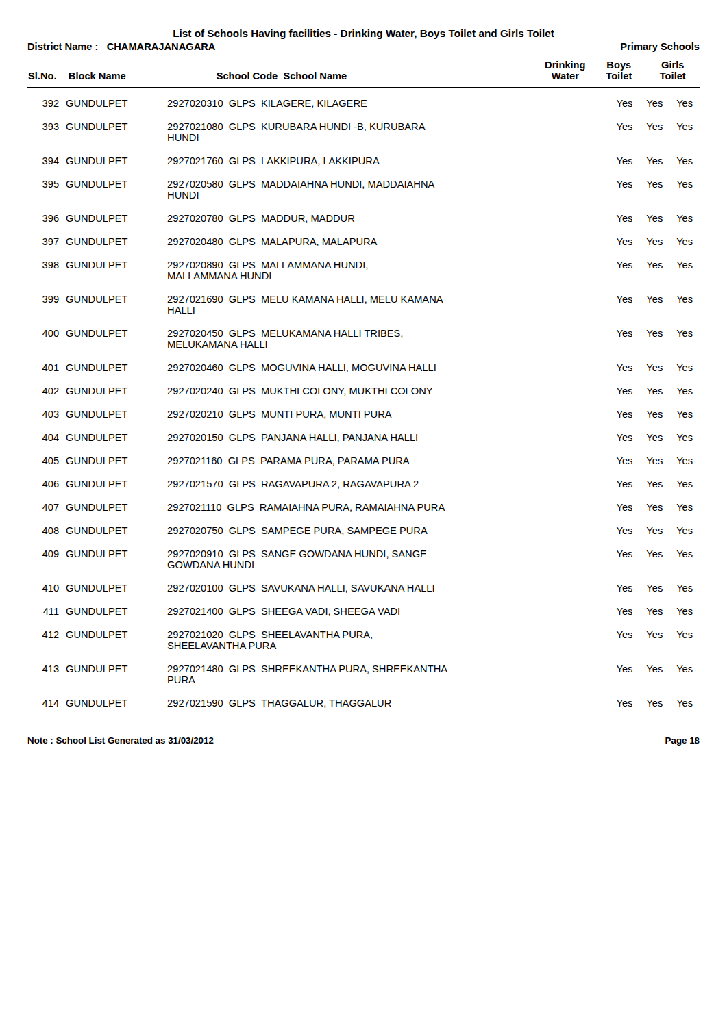List of Schools Having facilities - Drinking Water, Boys Toilet and Girls Toilet
District Name : CHAMARAJANAGARA Primary Schools
| Sl.No. | Block Name | School Code School Name | Drinking Water | Boys Toilet | Girls Toilet |
| --- | --- | --- | --- | --- | --- |
| 392 | GUNDULPET | 2927020310 GLPS KILAGERE, KILAGERE | Yes | Yes | Yes |
| 393 | GUNDULPET | 2927021080 GLPS KURUBARA HUNDI -B, KURUBARA HUNDI | Yes | Yes | Yes |
| 394 | GUNDULPET | 2927021760 GLPS LAKKIPURA, LAKKIPURA | Yes | Yes | Yes |
| 395 | GUNDULPET | 2927020580 GLPS MADDAIAHNA HUNDI, MADDAIAHNA HUNDI | Yes | Yes | Yes |
| 396 | GUNDULPET | 2927020780 GLPS MADDUR, MADDUR | Yes | Yes | Yes |
| 397 | GUNDULPET | 2927020480 GLPS MALAPURA, MALAPURA | Yes | Yes | Yes |
| 398 | GUNDULPET | 2927020890 GLPS MALLAMMANA HUNDI, MALLAMMANA HUNDI | Yes | Yes | Yes |
| 399 | GUNDULPET | 2927021690 GLPS MELU KAMANA HALLI, MELU KAMANA HALLI | Yes | Yes | Yes |
| 400 | GUNDULPET | 2927020450 GLPS MELUKAMANA HALLI TRIBES, MELUKAMANA HALLI | Yes | Yes | Yes |
| 401 | GUNDULPET | 2927020460 GLPS MOGUVINA HALLI, MOGUVINA HALLI | Yes | Yes | Yes |
| 402 | GUNDULPET | 2927020240 GLPS MUKTHI COLONY, MUKTHI COLONY | Yes | Yes | Yes |
| 403 | GUNDULPET | 2927020210 GLPS MUNTI PURA, MUNTI PURA | Yes | Yes | Yes |
| 404 | GUNDULPET | 2927020150 GLPS PANJANA HALLI, PANJANA HALLI | Yes | Yes | Yes |
| 405 | GUNDULPET | 2927021160 GLPS PARAMA PURA, PARAMA PURA | Yes | Yes | Yes |
| 406 | GUNDULPET | 2927021570 GLPS RAGAVAPURA 2, RAGAVAPURA 2 | Yes | Yes | Yes |
| 407 | GUNDULPET | 2927021110 GLPS RAMAIAHNA PURA, RAMAIAHNA PURA | Yes | Yes | Yes |
| 408 | GUNDULPET | 2927020750 GLPS SAMPEGE PURA, SAMPEGE PURA | Yes | Yes | Yes |
| 409 | GUNDULPET | 2927020910 GLPS SANGE GOWDANA HUNDI, SANGE GOWDANA HUNDI | Yes | Yes | Yes |
| 410 | GUNDULPET | 2927020100 GLPS SAVUKANA HALLI, SAVUKANA HALLI | Yes | Yes | Yes |
| 411 | GUNDULPET | 2927021400 GLPS SHEEGA VADI, SHEEGA VADI | Yes | Yes | Yes |
| 412 | GUNDULPET | 2927021020 GLPS SHEELAVANTHA PURA, SHEELAVANTHA PURA | Yes | Yes | Yes |
| 413 | GUNDULPET | 2927021480 GLPS SHREEKANTHA PURA, SHREEKANTHA PURA | Yes | Yes | Yes |
| 414 | GUNDULPET | 2927021590 GLPS THAGGALUR, THAGGALUR | Yes | Yes | Yes |
Note : School List Generated as 31/03/2012 Page 18